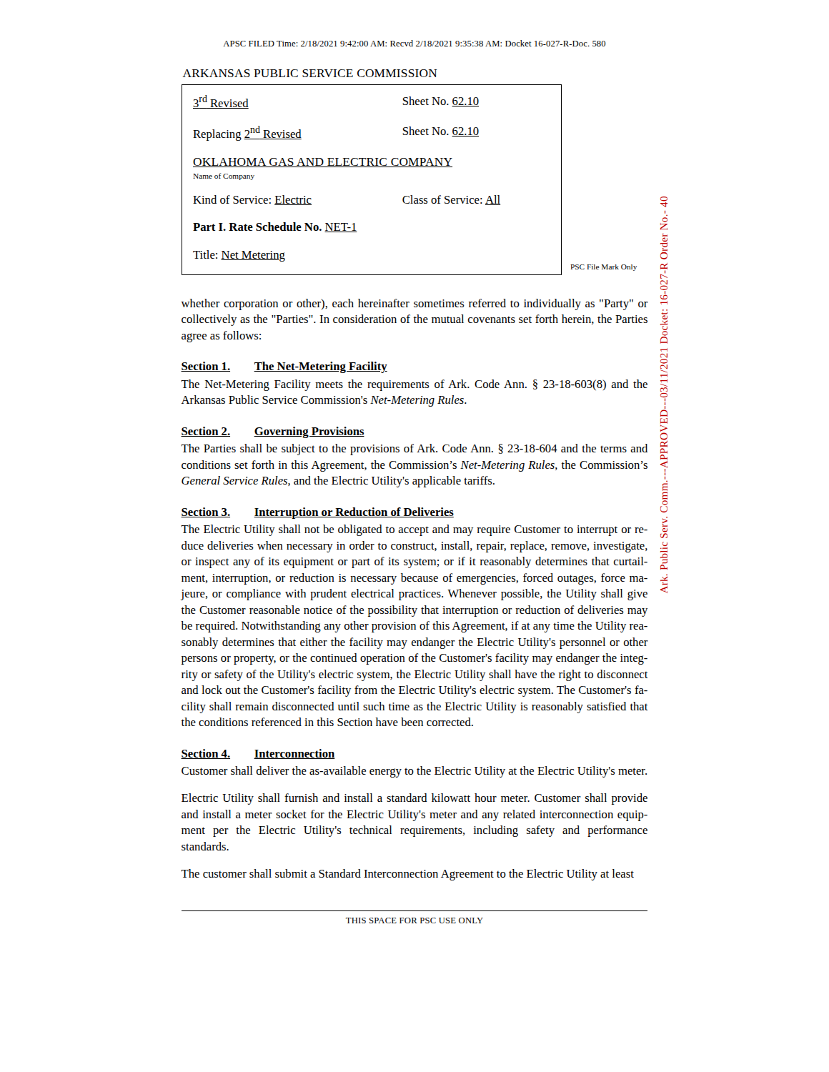APSC FILED Time: 2/18/2021 9:42:00 AM: Recvd 2/18/2021 9:35:38 AM: Docket 16-027-R-Doc. 580
ARKANSAS PUBLIC SERVICE COMMISSION
3rd Revised
Sheet No. 62.10
Replacing 2nd Revised
Sheet No. 62.10
OKLAHOMA GAS AND ELECTRIC COMPANY
Name of Company
Kind of Service: Electric
Class of Service: All
Part I. Rate Schedule No. NET-1
Title: Net Metering
PSC File Mark Only
Ark. Public Serv. Comm.---APPROVED---03/11/2021 Docket: 16-027-R Order No.- 40
whether corporation or other), each hereinafter sometimes referred to individually as "Party" or collectively as the "Parties". In consideration of the mutual covenants set forth herein, the Parties agree as follows:
Section 1. The Net-Metering Facility
The Net-Metering Facility meets the requirements of Ark. Code Ann. § 23-18-603(8) and the Arkansas Public Service Commission's Net-Metering Rules.
Section 2. Governing Provisions
The Parties shall be subject to the provisions of Ark. Code Ann. § 23-18-604 and the terms and conditions set forth in this Agreement, the Commission’s Net-Metering Rules, the Commission’s General Service Rules, and the Electric Utility's applicable tariffs.
Section 3. Interruption or Reduction of Deliveries
The Electric Utility shall not be obligated to accept and may require Customer to interrupt or reduce deliveries when necessary in order to construct, install, repair, replace, remove, investigate, or inspect any of its equipment or part of its system; or if it reasonably determines that curtailment, interruption, or reduction is necessary because of emergencies, forced outages, force majeure, or compliance with prudent electrical practices. Whenever possible, the Utility shall give the Customer reasonable notice of the possibility that interruption or reduction of deliveries may be required. Notwithstanding any other provision of this Agreement, if at any time the Utility reasonably determines that either the facility may endanger the Electric Utility's personnel or other persons or property, or the continued operation of the Customer's facility may endanger the integrity or safety of the Utility's electric system, the Electric Utility shall have the right to disconnect and lock out the Customer's facility from the Electric Utility's electric system. The Customer's facility shall remain disconnected until such time as the Electric Utility is reasonably satisfied that the conditions referenced in this Section have been corrected.
Section 4. Interconnection
Customer shall deliver the as-available energy to the Electric Utility at the Electric Utility's meter.
Electric Utility shall furnish and install a standard kilowatt hour meter. Customer shall provide and install a meter socket for the Electric Utility's meter and any related interconnection equipment per the Electric Utility's technical requirements, including safety and performance standards.
The customer shall submit a Standard Interconnection Agreement to the Electric Utility at least
THIS SPACE FOR PSC USE ONLY